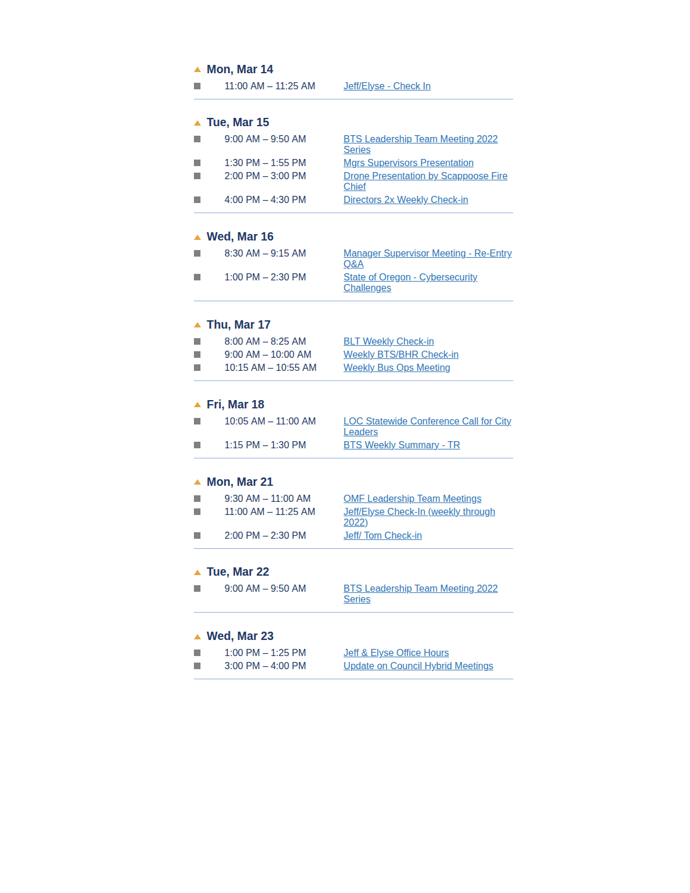Mon, Mar 14
| | 11:00 AM – 11:25 AM | Jeff/Elyse - Check In |
Tue, Mar 15
| | 9:00 AM – 9:50 AM | BTS Leadership Team Meeting 2022 Series |
| | 1:30 PM – 1:55 PM | Mgrs Supervisors Presentation |
| | 2:00 PM – 3:00 PM | Drone Presentation by Scappoose Fire Chief |
| | 4:00 PM – 4:30 PM | Directors 2x Weekly Check-in |
Wed, Mar 16
| | 8:30 AM – 9:15 AM | Manager Supervisor Meeting - Re-Entry Q&A |
| | 1:00 PM – 2:30 PM | State of Oregon - Cybersecurity Challenges |
Thu, Mar 17
| | 8:00 AM – 8:25 AM | BLT Weekly Check-in |
| | 9:00 AM – 10:00 AM | Weekly BTS/BHR Check-in |
| | 10:15 AM – 10:55 AM | Weekly Bus Ops Meeting |
Fri, Mar 18
| | 10:05 AM – 11:00 AM | LOC Statewide Conference Call for City Leaders |
| | 1:15 PM – 1:30 PM | BTS Weekly Summary - TR |
Mon, Mar 21
| | 9:30 AM – 11:00 AM | OMF Leadership Team Meetings |
| | 11:00 AM – 11:25 AM | Jeff/Elyse Check-In (weekly through 2022) |
| | 2:00 PM – 2:30 PM | Jeff/ Tom Check-in |
Tue, Mar 22
| | 9:00 AM – 9:50 AM | BTS Leadership Team Meeting 2022 Series |
Wed, Mar 23
| | 1:00 PM – 1:25 PM | Jeff & Elyse Office Hours |
| | 3:00 PM – 4:00 PM | Update on Council Hybrid Meetings |